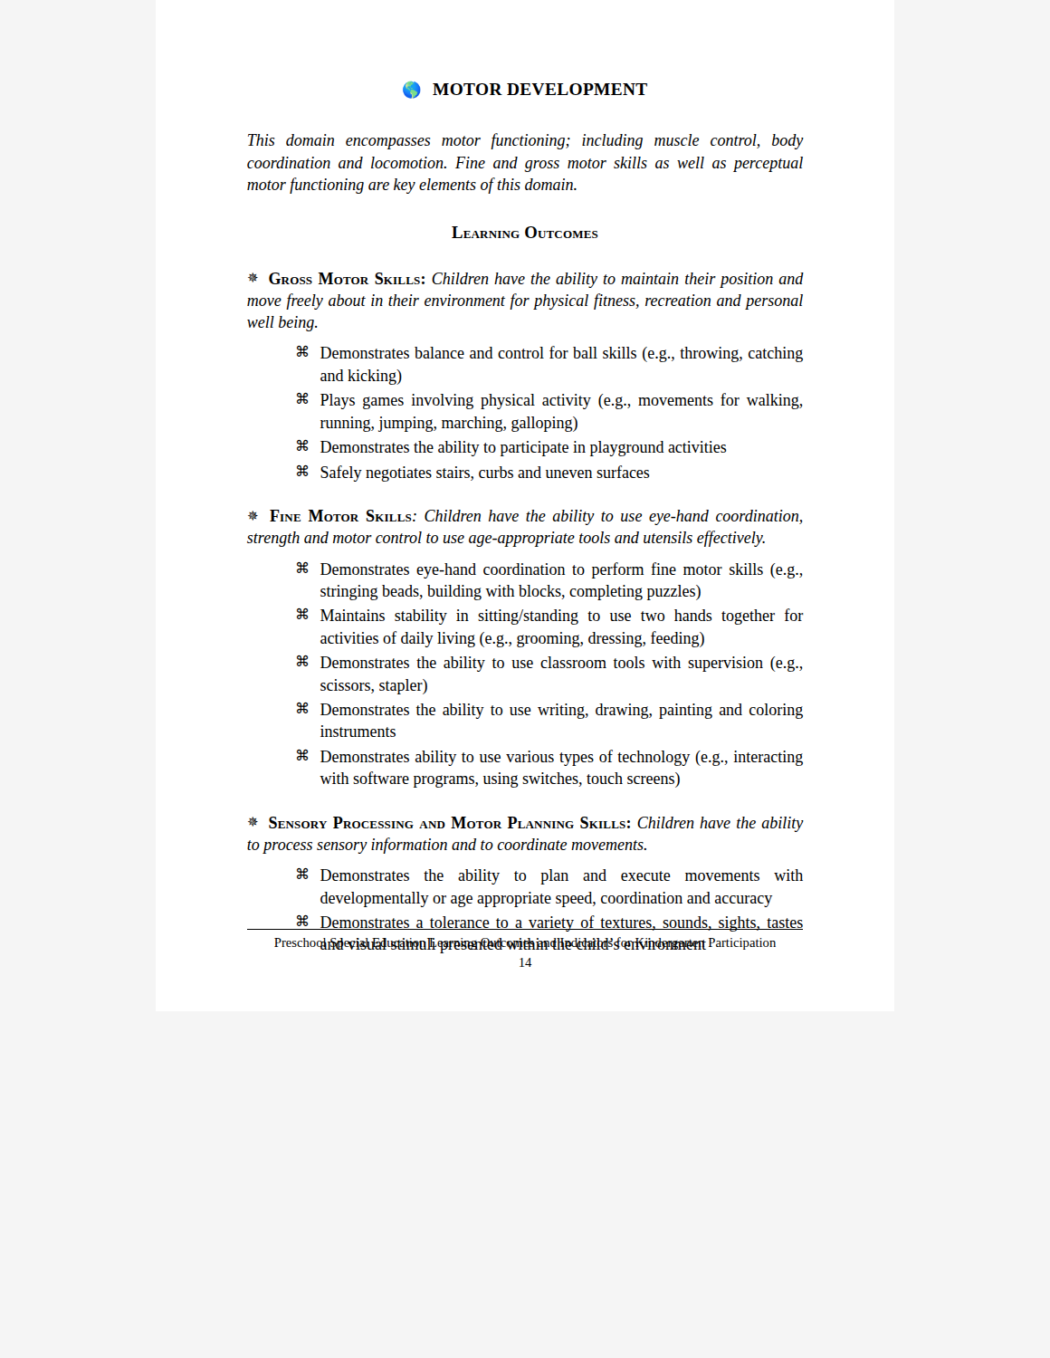🌎 MOTOR DEVELOPMENT
This domain encompasses motor functioning; including muscle control, body coordination and locomotion. Fine and gross motor skills as well as perceptual motor functioning are key elements of this domain.
Learning Outcomes
✵ Gross Motor Skills: Children have the ability to maintain their position and move freely about in their environment for physical fitness, recreation and personal well being.
Demonstrates balance and control for ball skills (e.g., throwing, catching and kicking)
Plays games involving physical activity (e.g., movements for walking, running, jumping, marching, galloping)
Demonstrates the ability to participate in playground activities
Safely negotiates stairs, curbs and uneven surfaces
✵ Fine Motor Skills: Children have the ability to use eye-hand coordination, strength and motor control to use age-appropriate tools and utensils effectively.
Demonstrates eye-hand coordination to perform fine motor skills (e.g., stringing beads, building with blocks, completing puzzles)
Maintains stability in sitting/standing to use two hands together for activities of daily living (e.g., grooming, dressing, feeding)
Demonstrates the ability to use classroom tools with supervision (e.g., scissors, stapler)
Demonstrates the ability to use writing, drawing, painting and coloring instruments
Demonstrates ability to use various types of technology (e.g., interacting with software programs, using switches, touch screens)
✵ Sensory Processing and Motor Planning Skills: Children have the ability to process sensory information and to coordinate movements.
Demonstrates the ability to plan and execute movements with developmentally or age appropriate speed, coordination and accuracy
Demonstrates a tolerance to a variety of textures, sounds, sights, tastes and visual stimuli presented within the child’s environment
Preschool Special Education Learning Outcomes and Indicators for Kindergarten Participation 14